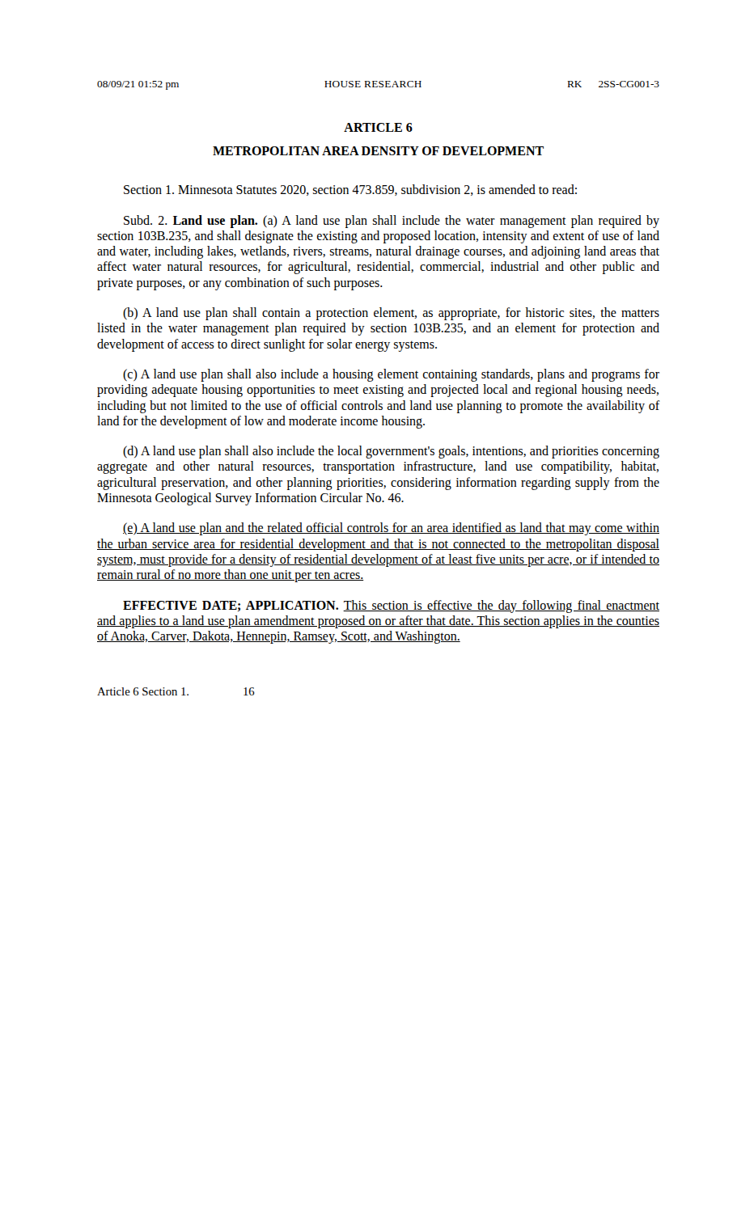08/09/21 01:52 pm HOUSE RESEARCH RK 2SS-CG001-3
ARTICLE 6
METROPOLITAN AREA DENSITY OF DEVELOPMENT
Section 1. Minnesota Statutes 2020, section 473.859, subdivision 2, is amended to read:
Subd. 2. Land use plan. (a) A land use plan shall include the water management plan required by section 103B.235, and shall designate the existing and proposed location, intensity and extent of use of land and water, including lakes, wetlands, rivers, streams, natural drainage courses, and adjoining land areas that affect water natural resources, for agricultural, residential, commercial, industrial and other public and private purposes, or any combination of such purposes.
(b) A land use plan shall contain a protection element, as appropriate, for historic sites, the matters listed in the water management plan required by section 103B.235, and an element for protection and development of access to direct sunlight for solar energy systems.
(c) A land use plan shall also include a housing element containing standards, plans and programs for providing adequate housing opportunities to meet existing and projected local and regional housing needs, including but not limited to the use of official controls and land use planning to promote the availability of land for the development of low and moderate income housing.
(d) A land use plan shall also include the local government's goals, intentions, and priorities concerning aggregate and other natural resources, transportation infrastructure, land use compatibility, habitat, agricultural preservation, and other planning priorities, considering information regarding supply from the Minnesota Geological Survey Information Circular No. 46.
(e) A land use plan and the related official controls for an area identified as land that may come within the urban service area for residential development and that is not connected to the metropolitan disposal system, must provide for a density of residential development of at least five units per acre, or if intended to remain rural of no more than one unit per ten acres.
EFFECTIVE DATE; APPLICATION. This section is effective the day following final enactment and applies to a land use plan amendment proposed on or after that date. This section applies in the counties of Anoka, Carver, Dakota, Hennepin, Ramsey, Scott, and Washington.
Article 6 Section 1. 16